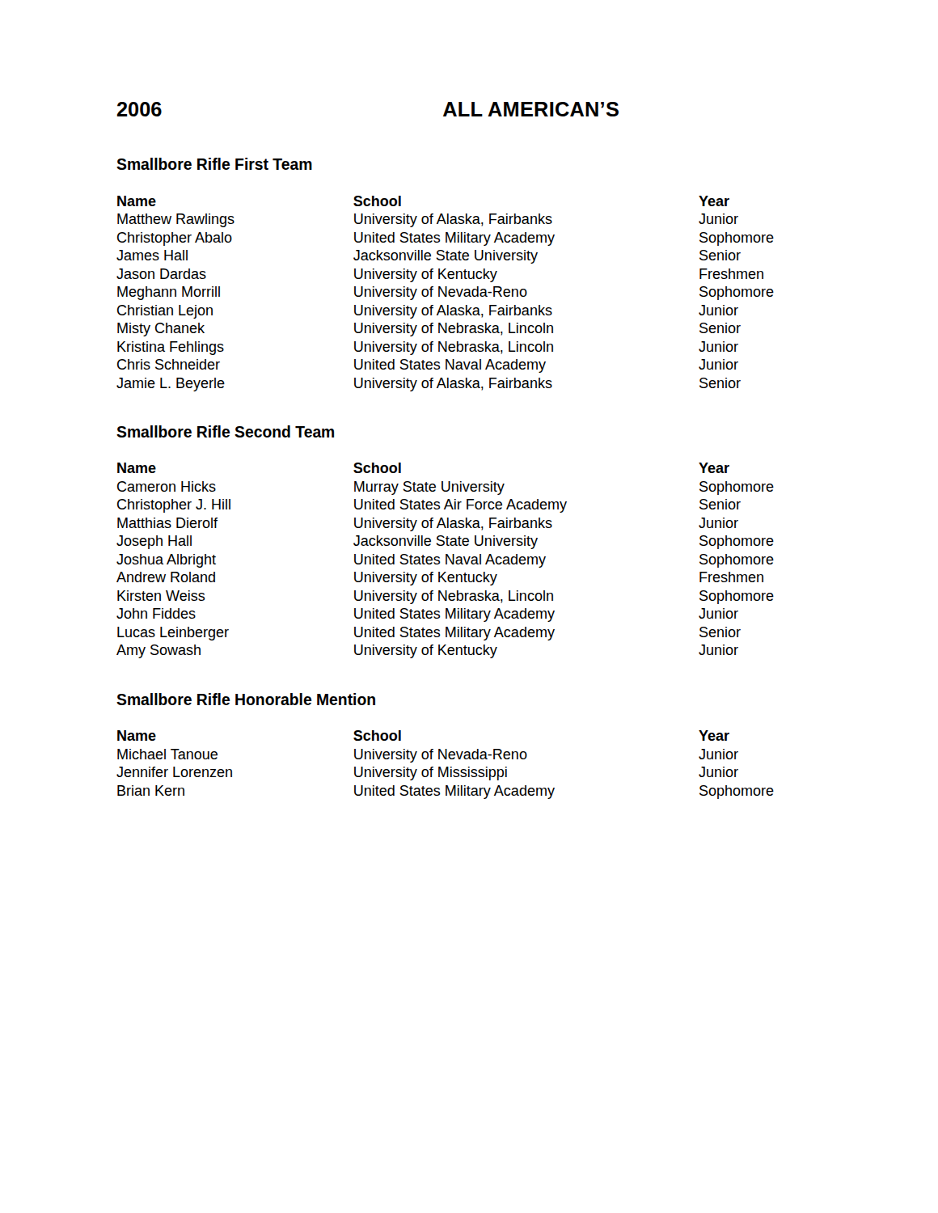2006 ALL AMERICAN’S
Smallbore Rifle First Team
| Name | School | Year |
| --- | --- | --- |
| Matthew Rawlings | University of Alaska, Fairbanks | Junior |
| Christopher Abalo | United States Military Academy | Sophomore |
| James Hall | Jacksonville State University | Senior |
| Jason Dardas | University of Kentucky | Freshmen |
| Meghann Morrill | University of Nevada-Reno | Sophomore |
| Christian Lejon | University of Alaska, Fairbanks | Junior |
| Misty Chanek | University of Nebraska, Lincoln | Senior |
| Kristina Fehlings | University of Nebraska, Lincoln | Junior |
| Chris Schneider | United States Naval Academy | Junior |
| Jamie L. Beyerle | University of Alaska, Fairbanks | Senior |
Smallbore Rifle Second Team
| Name | School | Year |
| --- | --- | --- |
| Cameron Hicks | Murray State University | Sophomore |
| Christopher J. Hill | United States Air Force Academy | Senior |
| Matthias Dierolf | University of Alaska, Fairbanks | Junior |
| Joseph Hall | Jacksonville State University | Sophomore |
| Joshua Albright | United States Naval Academy | Sophomore |
| Andrew Roland | University of Kentucky | Freshmen |
| Kirsten Weiss | University of Nebraska, Lincoln | Sophomore |
| John Fiddes | United States Military Academy | Junior |
| Lucas Leinberger | United States Military Academy | Senior |
| Amy Sowash | University of Kentucky | Junior |
Smallbore Rifle Honorable Mention
| Name | School | Year |
| --- | --- | --- |
| Michael Tanoue | University of Nevada-Reno | Junior |
| Jennifer Lorenzen | University of Mississippi | Junior |
| Brian Kern | United States Military Academy | Sophomore |